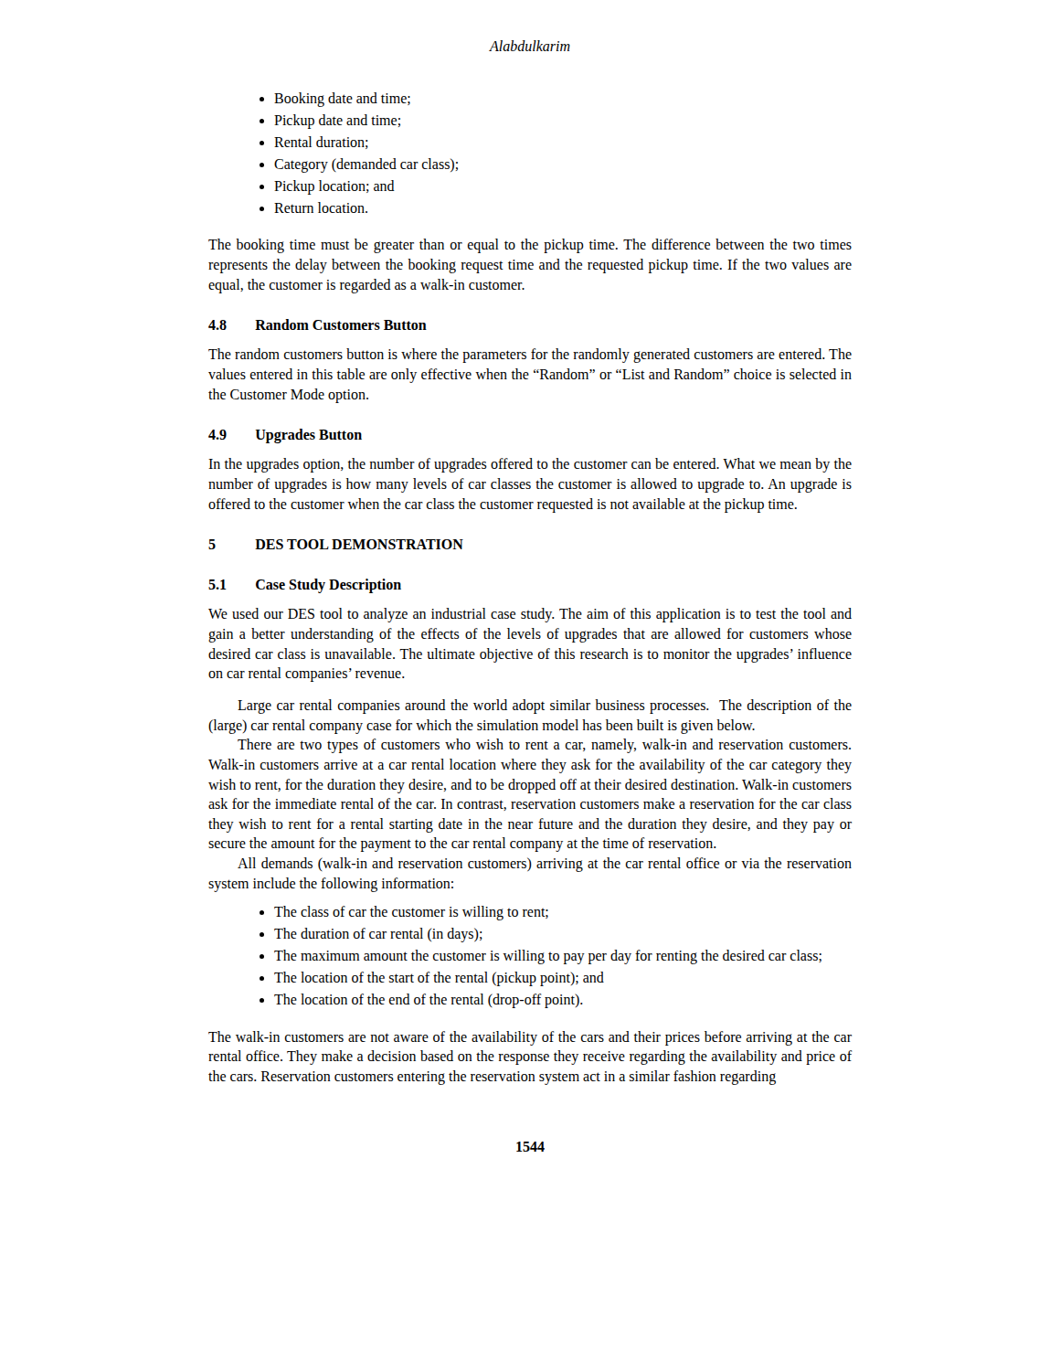Alabdulkarim
Booking date and time;
Pickup date and time;
Rental duration;
Category (demanded car class);
Pickup location; and
Return location.
The booking time must be greater than or equal to the pickup time. The difference between the two times represents the delay between the booking request time and the requested pickup time. If the two values are equal, the customer is regarded as a walk-in customer.
4.8 Random Customers Button
The random customers button is where the parameters for the randomly generated customers are entered. The values entered in this table are only effective when the “Random” or “List and Random” choice is selected in the Customer Mode option.
4.9 Upgrades Button
In the upgrades option, the number of upgrades offered to the customer can be entered. What we mean by the number of upgrades is how many levels of car classes the customer is allowed to upgrade to. An upgrade is offered to the customer when the car class the customer requested is not available at the pickup time.
5 DES TOOL DEMONSTRATION
5.1 Case Study Description
We used our DES tool to analyze an industrial case study. The aim of this application is to test the tool and gain a better understanding of the effects of the levels of upgrades that are allowed for customers whose desired car class is unavailable. The ultimate objective of this research is to monitor the upgrades’ influence on car rental companies’ revenue.
Large car rental companies around the world adopt similar business processes. The description of the (large) car rental company case for which the simulation model has been built is given below.
There are two types of customers who wish to rent a car, namely, walk-in and reservation customers. Walk-in customers arrive at a car rental location where they ask for the availability of the car category they wish to rent, for the duration they desire, and to be dropped off at their desired destination. Walk-in customers ask for the immediate rental of the car. In contrast, reservation customers make a reservation for the car class they wish to rent for a rental starting date in the near future and the duration they desire, and they pay or secure the amount for the payment to the car rental company at the time of reservation.
All demands (walk-in and reservation customers) arriving at the car rental office or via the reservation system include the following information:
The class of car the customer is willing to rent;
The duration of car rental (in days);
The maximum amount the customer is willing to pay per day for renting the desired car class;
The location of the start of the rental (pickup point); and
The location of the end of the rental (drop-off point).
The walk-in customers are not aware of the availability of the cars and their prices before arriving at the car rental office. They make a decision based on the response they receive regarding the availability and price of the cars. Reservation customers entering the reservation system act in a similar fashion regarding
1544